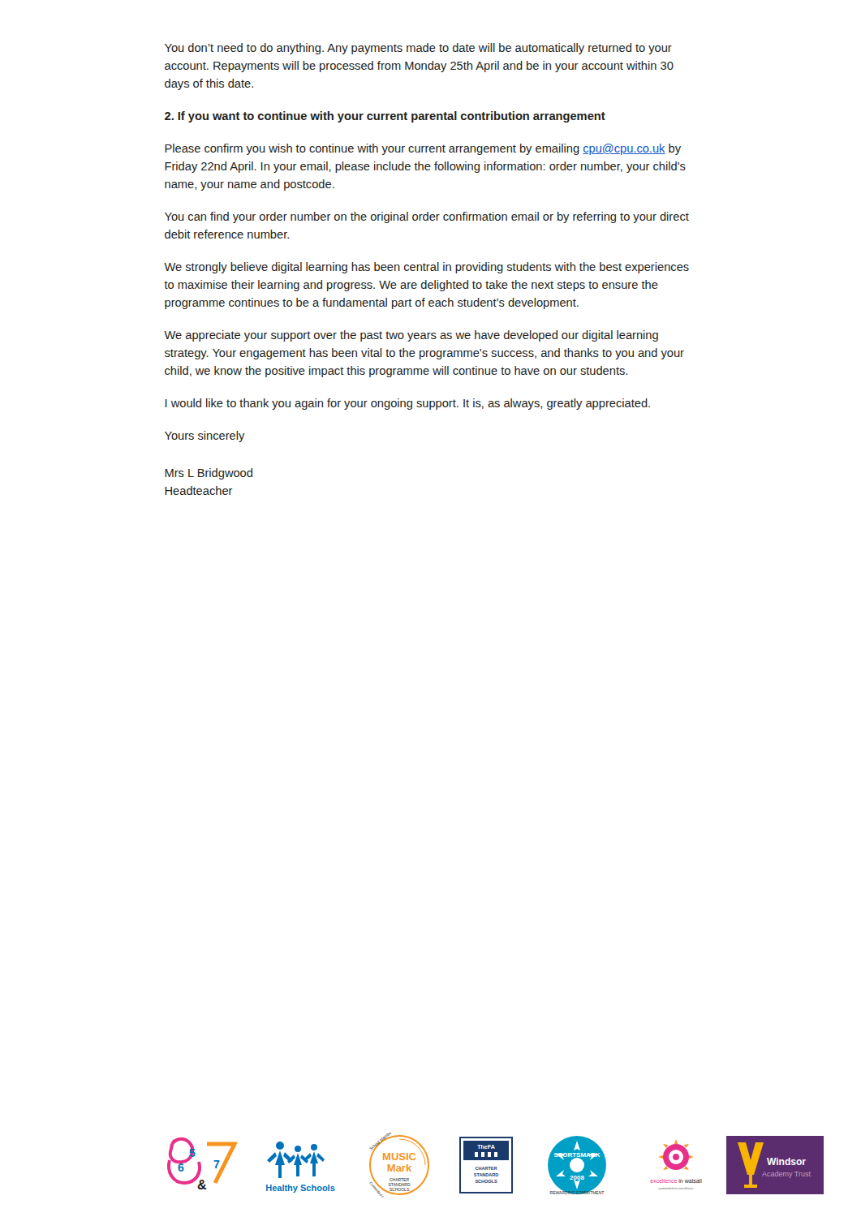You don’t need to do anything. Any payments made to date will be automatically returned to your account. Repayments will be processed from Monday 25th April and be in your account within 30 days of this date.
2. If you want to continue with your current parental contribution arrangement
Please confirm you wish to continue with your current arrangement by emailing cpu@cpu.co.uk by Friday 22nd April. In your email, please include the following information: order number, your child's name, your name and postcode.
You can find your order number on the original order confirmation email or by referring to your direct debit reference number.
We strongly believe digital learning has been central in providing students with the best experiences to maximise their learning and progress. We are delighted to take the next steps to ensure the programme continues to be a fundamental part of each student’s development.
We appreciate your support over the past two years as we have developed our digital learning strategy. Your engagement has been vital to the programme's success, and thanks to you and your child, we know the positive impact this programme will continue to have on our students.
I would like to thank you again for your ongoing support. It is, as always, greatly appreciated.
Yours sincerely
Mrs L Bridgwood
Headteacher
6 5 7 &
Healthy Schools
MUSIC Mark CHARTER STANDARD SCHOOLS School Member of Committed to high quality music education
TheFA CHARTER STANDARD SCHOOLS
SPORTSMARK 2008 REWARDING COMMITMENT
excellence in walsall committed to excellence
Windsor Academy Trust